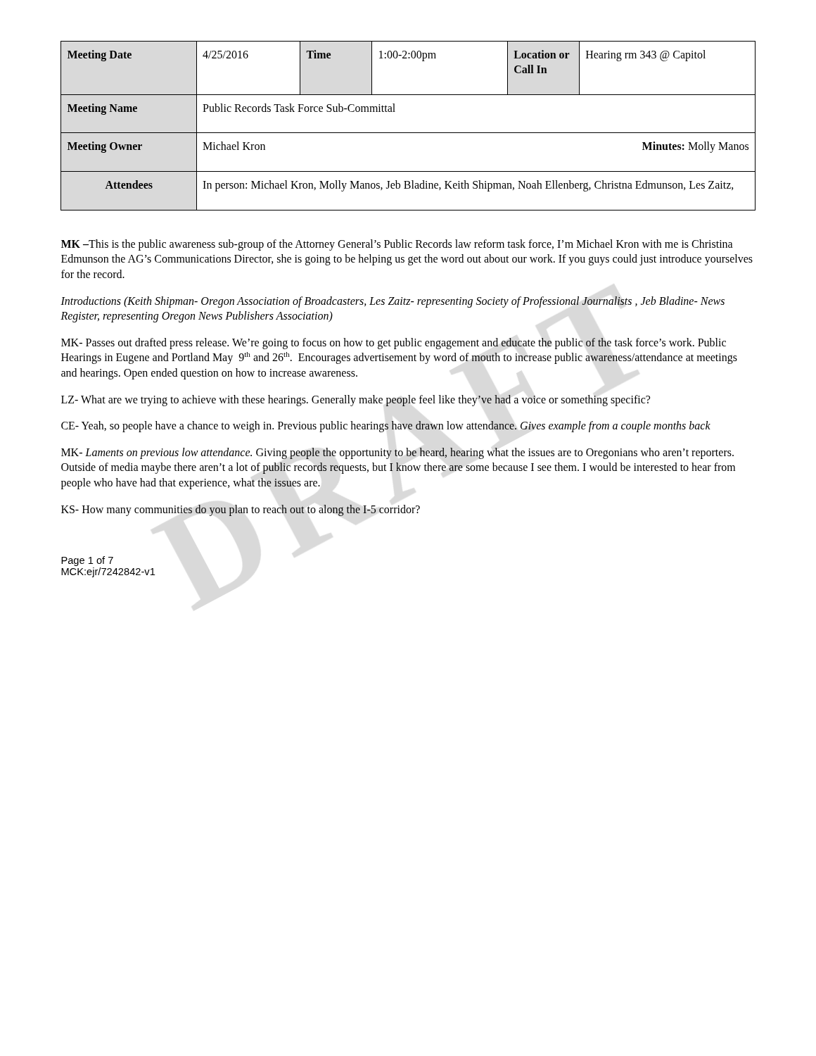DRAFT
| Meeting Date | 4/25/2016 | Time | 1:00-2:00pm | Location or Call In | Hearing rm 343 @ Capitol |
| Meeting Name | Public Records Task Force Sub-Committal |
| Meeting Owner | Michael Kron Minutes: Molly Manos |
| Attendees | In person: Michael Kron, Molly Manos, Jeb Bladine, Keith Shipman, Noah Ellenberg, Christna Edmunson, Les Zaitz, |
MK –This is the public awareness sub-group of the Attorney General’s Public Records law reform task force, I’m Michael Kron with me is Christina Edmunson the AG’s Communications Director, she is going to be helping us get the word out about our work. If you guys could just introduce yourselves for the record.
Introductions (Keith Shipman- Oregon Association of Broadcasters, Les Zaitz- representing Society of Professional Journalists , Jeb Bladine- News Register, representing Oregon News Publishers Association)
MK- Passes out drafted press release. We’re going to focus on how to get public engagement and educate the public of the task force’s work. Public Hearings in Eugene and Portland May 9th and 26th. Encourages advertisement by word of mouth to increase public awareness/attendance at meetings and hearings. Open ended question on how to increase awareness.
LZ- What are we trying to achieve with these hearings. Generally make people feel like they’ve had a voice or something specific?
CE- Yeah, so people have a chance to weigh in. Previous public hearings have drawn low attendance. Gives example from a couple months back
MK- Laments on previous low attendance. Giving people the opportunity to be heard, hearing what the issues are to Oregonians who aren’t reporters. Outside of media maybe there aren’t a lot of public records requests, but I know there are some because I see them. I would be interested to hear from people who have had that experience, what the issues are.
KS- How many communities do you plan to reach out to along the I-5 corridor?
Page 1 of 7
MCK:ejr/7242842-v1